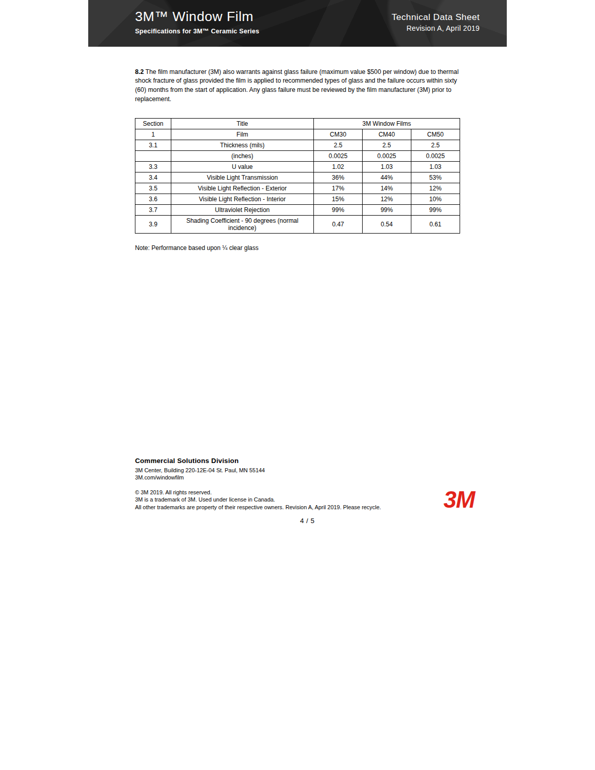3M™ Window Film
Specifications for 3M™ Ceramic Series
Technical Data Sheet
Revision A, April 2019
8.2 The film manufacturer (3M) also warrants against glass failure (maximum value $500 per window) due to thermal shock fracture of glass provided the film is applied to recommended types of glass and the failure occurs within sixty (60) months from the start of application. Any glass failure must be reviewed by the film manufacturer (3M) prior to replacement.
| Section | Title | 3M Window Films |
| --- | --- | --- |
| 1 | Film | CM30 | CM40 | CM50 |
| 3.1 | Thickness (mils) | 2.5 | 2.5 | 2.5 |
| | (inches) | 0.0025 | 0.0025 | 0.0025 |
| 3.3 | U value | 1.02 | 1.03 | 1.03 |
| 3.4 | Visible Light Transmission | 36% | 44% | 53% |
| 3.5 | Visible Light Reflection - Exterior | 17% | 14% | 12% |
| 3.6 | Visible Light Reflection - Interior | 15% | 12% | 10% |
| 3.7 | Ultraviolet Rejection | 99% | 99% | 99% |
| 3.9 | Shading Coefficient - 90 degrees (normal incidence) | 0.47 | 0.54 | 0.61 |
Note: Performance based upon ¼ clear glass
Commercial Solutions Division
3M Center, Building 220-12E-04 St. Paul, MN 55144
3M.com/windowfilm
© 3M 2019. All rights reserved.
3M is a trademark of 3M. Used under license in Canada.
All other trademarks are property of their respective owners. Revision A, April 2019. Please recycle.
3M
4 / 5